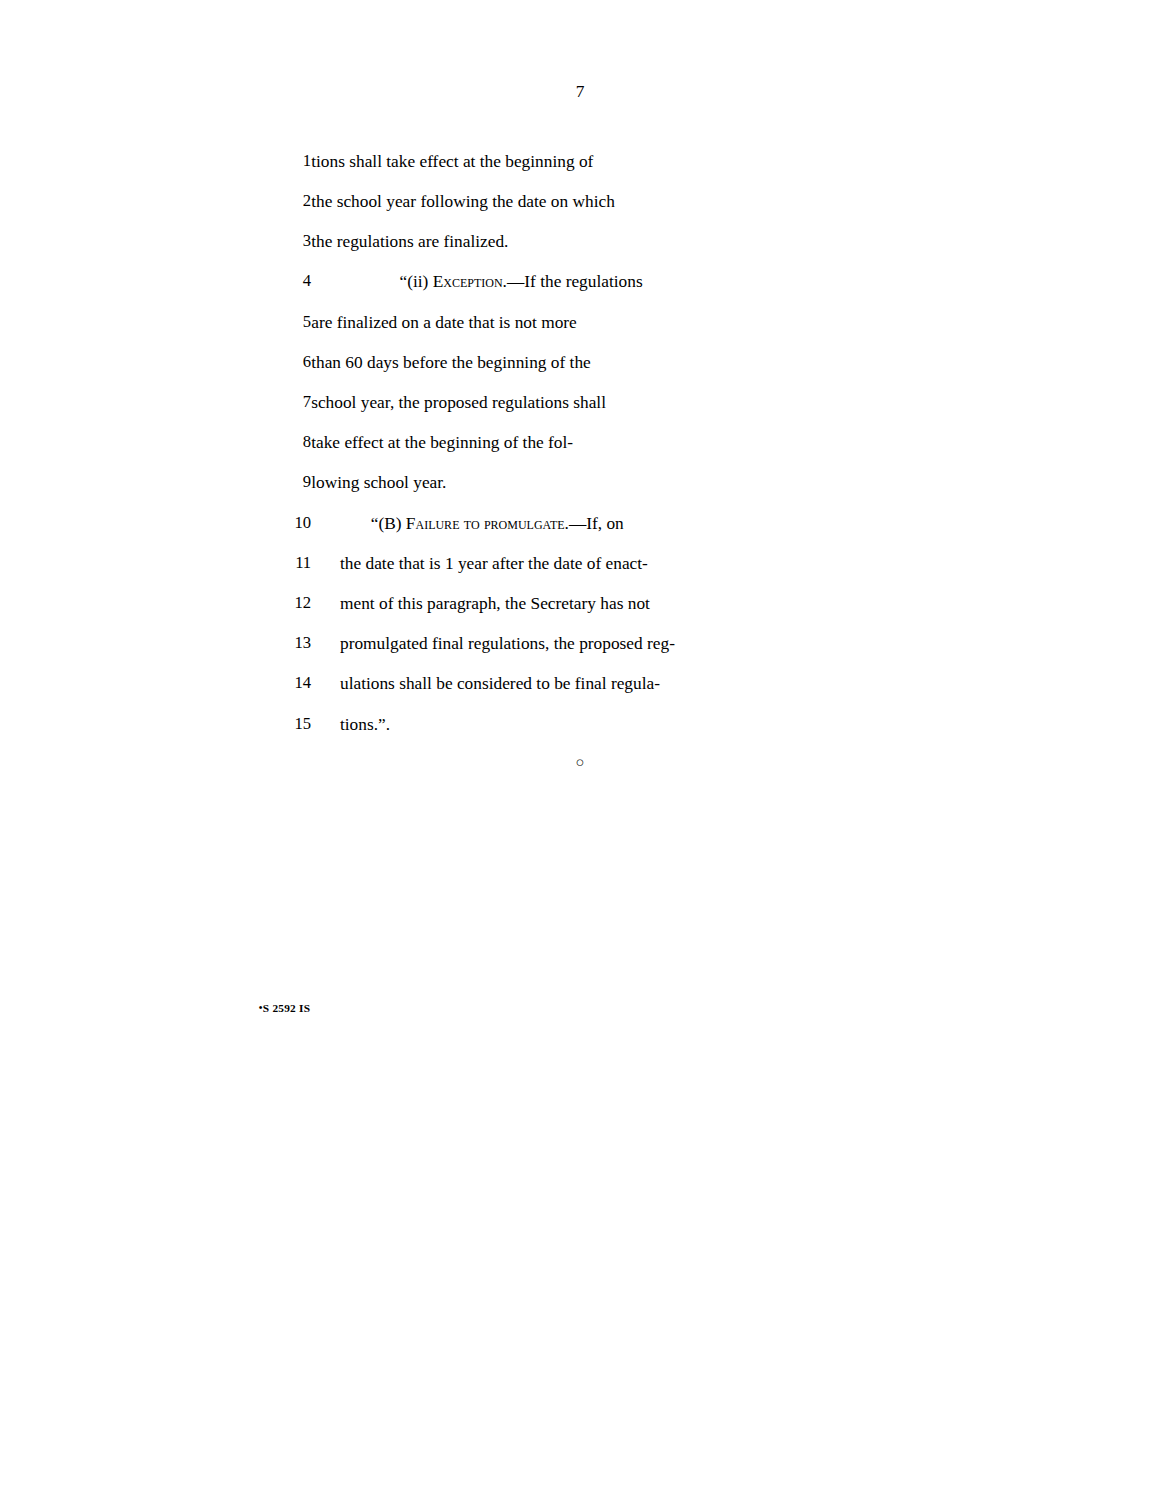7
| 1 | tions shall take effect at the beginning of |
| 2 | the school year following the date on which |
| 3 | the regulations are finalized. |
| 4 | “(ii) Exception. —If the regulations |
| 5 | are finalized on a date that is not more |
| 6 | than 60 days before the beginning of the |
| 7 | school year, the proposed regulations shall |
| 8 | take effect at the beginning of the fol- |
| 9 | lowing school year. |
| 10 | “(B) Failure to promulgate. —If, on |
| 11 | the date that is 1 year after the date of enact- |
| 12 | ment of this paragraph, the Secretary has not |
| 13 | promulgated final regulations, the proposed reg- |
| 14 | ulations shall be considered to be final regula- |
| 15 | tions.”. |
○
•S 2592 IS